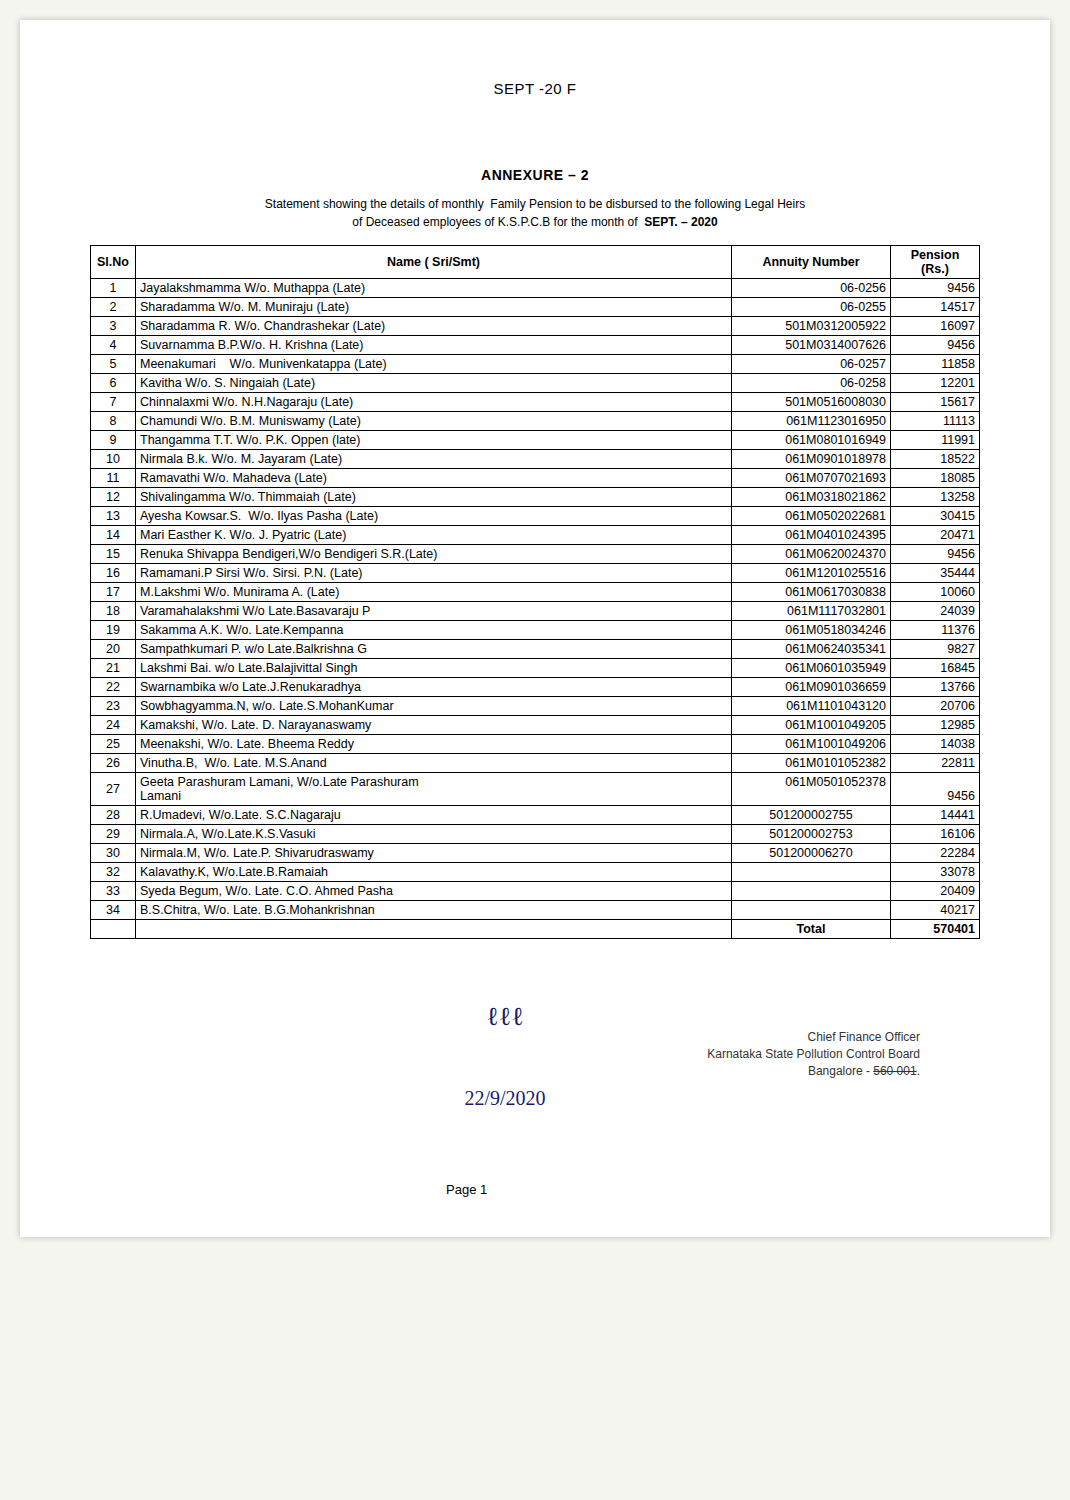SEPT -20 F
ANNEXURE – 2
Statement showing the details of monthly Family Pension to be disbursed to the following Legal Heirs
of Deceased employees of K.S.P.C.B for the month of SEPT. – 2020
| Sl.No | Name ( Sri/Smt) | Annuity Number | Pension (Rs.) |
| --- | --- | --- | --- |
| 1 | Jayalakshmamma W/o. Muthappa (Late) | 06-0256 | 9456 |
| 2 | Sharadamma W/o. M. Muniraju (Late) | 06-0255 | 14517 |
| 3 | Sharadamma R. W/o. Chandrashekar (Late) | 501M0312005922 | 16097 |
| 4 | Suvarnamma B.P.W/o. H. Krishna (Late) | 501M0314007626 | 9456 |
| 5 | Meenakumari W/o. Munivenkatappa (Late) | 06-0257 | 11858 |
| 6 | Kavitha W/o. S. Ningaiah (Late) | 06-0258 | 12201 |
| 7 | Chinnalaxmi W/o. N.H.Nagaraju (Late) | 501M0516008030 | 15617 |
| 8 | Chamundi W/o. B.M. Muniswamy (Late) | 061M1123016950 | 11113 |
| 9 | Thangamma T.T. W/o. P.K. Oppen (late) | 061M0801016949 | 11991 |
| 10 | Nirmala B.k. W/o. M. Jayaram (Late) | 061M0901018978 | 18522 |
| 11 | Ramavathi W/o. Mahadeva (Late) | 061M0707021693 | 18085 |
| 12 | Shivalingamma W/o. Thimmaiah (Late) | 061M0318021862 | 13258 |
| 13 | Ayesha Kowsar.S. W/o. Ilyas Pasha (Late) | 061M0502022681 | 30415 |
| 14 | Mari Easther K. W/o. J. Pyatric (Late) | 061M0401024395 | 20471 |
| 15 | Renuka Shivappa Bendigeri,W/o Bendigeri S.R.(Late) | 061M0620024370 | 9456 |
| 16 | Ramamani.P Sirsi W/o. Sirsi. P.N. (Late) | 061M1201025516 | 35444 |
| 17 | M.Lakshmi W/o. Munirama A. (Late) | 061M0617030838 | 10060 |
| 18 | Varamahalakshmi W/o Late.Basavaraju P | 061M1117032801 | 24039 |
| 19 | Sakamma A.K. W/o. Late.Kempanna | 061M0518034246 | 11376 |
| 20 | Sampathkumari P. w/o Late.Balkrishna G | 061M0624035341 | 9827 |
| 21 | Lakshmi Bai. w/o Late.Balajivittal Singh | 061M0601035949 | 16845 |
| 22 | Swarnambika w/o Late.J.Renukaradhya | 061M0901036659 | 13766 |
| 23 | Sowbhagyamma.N, w/o. Late.S.MohanKumar | 061M1101043120 | 20706 |
| 24 | Kamakshi, W/o. Late. D. Narayanaswamy | 061M1001049205 | 12985 |
| 25 | Meenakshi, W/o. Late. Bheema Reddy | 061M1001049206 | 14038 |
| 26 | Vinutha.B, W/o. Late. M.S.Anand | 061M0101052382 | 22811 |
| 27 | Geeta Parashuram Lamani, W/o.Late Parashuram Lamani | 061M0501052378 | 9456 |
| 28 | R.Umadevi, W/o.Late. S.C.Nagaraju | 501200002755 | 14441 |
| 29 | Nirmala.A, W/o.Late.K.S.Vasuki | 501200002753 | 16106 |
| 30 | Nirmala.M, W/o. Late.P. Shivarudraswamy | 501200006270 | 22284 |
| 32 | Kalavathy.K, W/o.Late.B.Ramaiah | | 33078 |
| 33 | Syeda Begum, W/o. Late. C.O. Ahmed Pasha | | 20409 |
| 34 | B.S.Chitra, W/o. Late. B.G.Mohankrishnan | | 40217 |
| | | Total | 570401 |
ℓℓℓ Chief Finance Officer Karnataka State Pollution Control Board Bangalore - 560 001. 22/9/2020
Page 1